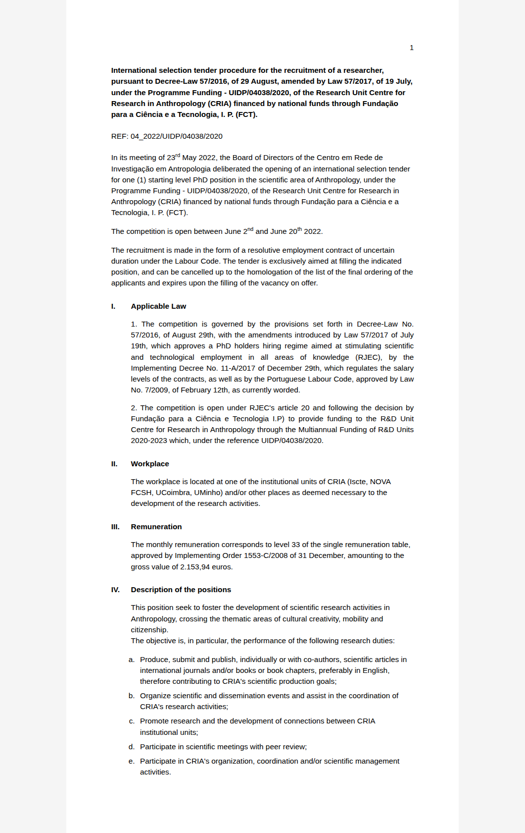1
International selection tender procedure for the recruitment of a researcher, pursuant to Decree-Law 57/2016, of 29 August, amended by Law 57/2017, of 19 July, under the Programme Funding - UIDP/04038/2020, of the Research Unit Centre for Research in Anthropology (CRIA) financed by national funds through Fundação para a Ciência e a Tecnologia, I. P. (FCT).
REF: 04_2022/UIDP/04038/2020
In its meeting of 23rd May 2022, the Board of Directors of the Centro em Rede de Investigação em Antropologia deliberated the opening of an international selection tender for one (1) starting level PhD position in the scientific area of Anthropology, under the Programme Funding - UIDP/04038/2020, of the Research Unit Centre for Research in Anthropology (CRIA) financed by national funds through Fundação para a Ciência e a Tecnologia, I. P. (FCT).
The competition is open between June 2nd and June 20th 2022.
The recruitment is made in the form of a resolutive employment contract of uncertain duration under the Labour Code. The tender is exclusively aimed at filling the indicated position, and can be cancelled up to the homologation of the list of the final ordering of the applicants and expires upon the filling of the vacancy on offer.
I. Applicable Law
The competition is governed by the provisions set forth in Decree-Law No. 57/2016, of August 29th, with the amendments introduced by Law 57/2017 of July 19th, which approves a PhD holders hiring regime aimed at stimulating scientific and technological employment in all areas of knowledge (RJEC), by the Implementing Decree No. 11-A/2017 of December 29th, which regulates the salary levels of the contracts, as well as by the Portuguese Labour Code, approved by Law No. 7/2009, of February 12th, as currently worded.
The competition is open under RJEC's article 20 and following the decision by Fundação para a Ciência e Tecnologia I.P) to provide funding to the R&D Unit Centre for Research in Anthropology through the Multiannual Funding of R&D Units 2020-2023 which, under the reference UIDP/04038/2020.
II. Workplace
The workplace is located at one of the institutional units of CRIA (Iscte, NOVA FCSH, UCoimbra, UMinho) and/or other places as deemed necessary to the development of the research activities.
III. Remuneration
The monthly remuneration corresponds to level 33 of the single remuneration table, approved by Implementing Order 1553-C/2008 of 31 December, amounting to the gross value of 2.153,94 euros.
IV. Description of the positions
This position seek to foster the development of scientific research activities in Anthropology, crossing the thematic areas of cultural creativity, mobility and citizenship.
The objective is, in particular, the performance of the following research duties:
Produce, submit and publish, individually or with co-authors, scientific articles in international journals and/or books or book chapters, preferably in English, therefore contributing to CRIA's scientific production goals;
Organize scientific and dissemination events and assist in the coordination of CRIA's research activities;
Promote research and the development of connections between CRIA institutional units;
Participate in scientific meetings with peer review;
Participate in CRIA's organization, coordination and/or scientific management activities.